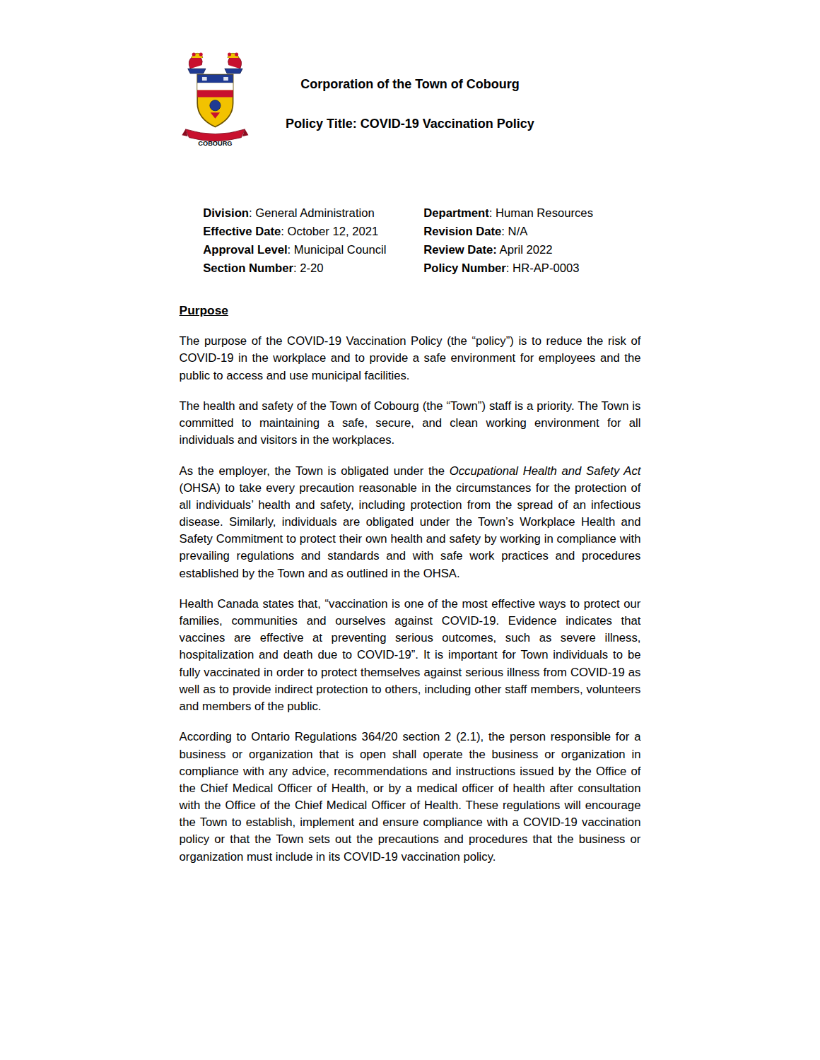COBOURG
Corporation of the Town of Cobourg
Policy Title: COVID-19 Vaccination Policy
| Division : General Administration | Department : Human Resources |
| Effective Date : October 12, 2021 | Revision Date : N/A |
| Approval Level : Municipal Council | Review Date: April 2022 |
| Section Number : 2-20 | Policy Number : HR-AP-0003 |
Purpose
The purpose of the COVID-19 Vaccination Policy (the “policy”) is to reduce the risk of COVID-19 in the workplace and to provide a safe environment for employees and the public to access and use municipal facilities.
The health and safety of the Town of Cobourg (the “Town”) staff is a priority. The Town is committed to maintaining a safe, secure, and clean working environment for all individuals and visitors in the workplaces.
As the employer, the Town is obligated under the Occupational Health and Safety Act (OHSA) to take every precaution reasonable in the circumstances for the protection of all individuals’ health and safety, including protection from the spread of an infectious disease. Similarly, individuals are obligated under the Town’s Workplace Health and Safety Commitment to protect their own health and safety by working in compliance with prevailing regulations and standards and with safe work practices and procedures established by the Town and as outlined in the OHSA.
Health Canada states that, “vaccination is one of the most effective ways to protect our families, communities and ourselves against COVID-19. Evidence indicates that vaccines are effective at preventing serious outcomes, such as severe illness, hospitalization and death due to COVID-19”. It is important for Town individuals to be fully vaccinated in order to protect themselves against serious illness from COVID-19 as well as to provide indirect protection to others, including other staff members, volunteers and members of the public.
According to Ontario Regulations 364/20 section 2 (2.1), the person responsible for a business or organization that is open shall operate the business or organization in compliance with any advice, recommendations and instructions issued by the Office of the Chief Medical Officer of Health, or by a medical officer of health after consultation with the Office of the Chief Medical Officer of Health. These regulations will encourage the Town to establish, implement and ensure compliance with a COVID-19 vaccination policy or that the Town sets out the precautions and procedures that the business or organization must include in its COVID-19 vaccination policy.